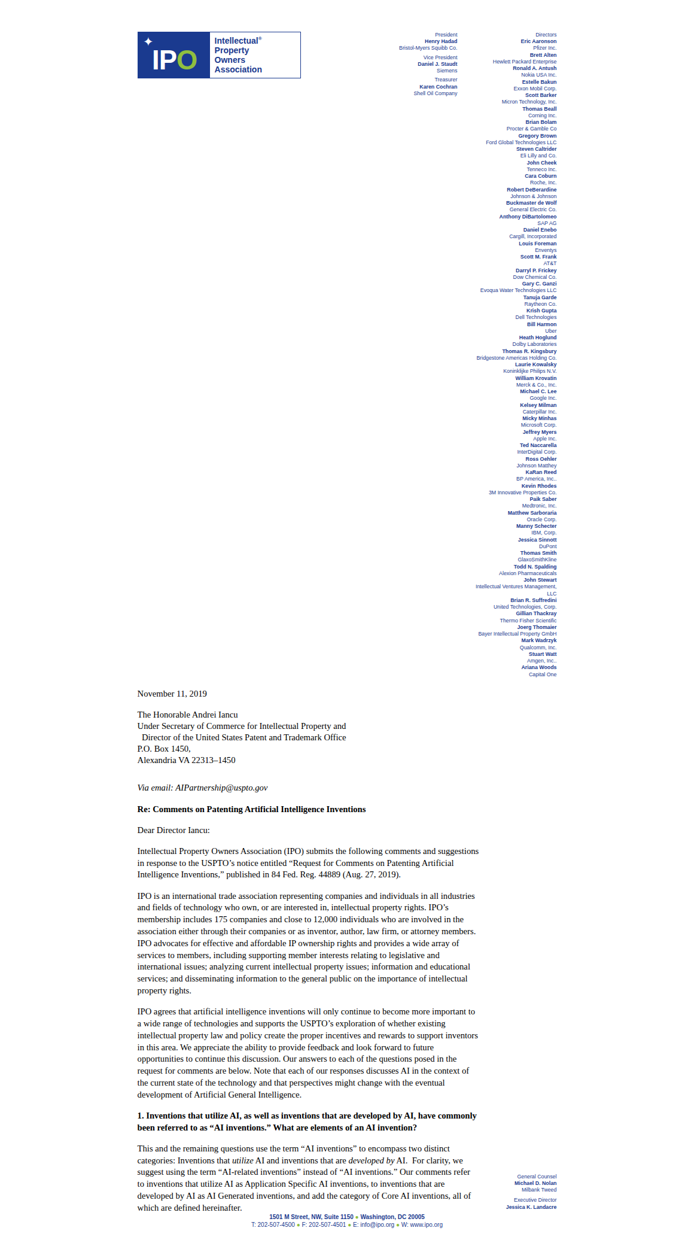✦
IPO
Intellectual®
Property
Owners
Association
President
Henry Hadad
Bristol-Myers Squibb Co.
Vice President
Daniel J. Staudt
Siemens
Treasurer
Karen Cochran
Shell Oil Company
Directors
Eric Aaronson
Pfizer Inc.
Brett Alten
Hewlett Packard Enterprise
Ronald A. Antush
Nokia USA Inc.
Estelle Bakun
Exxon Mobil Corp.
Scott Barker
Micron Technology, Inc.
Thomas Beall
Corning Inc.
Brian Bolam
Procter & Gamble Co
Gregory Brown
Ford Global Technologies LLC
Steven Caltrider
Eli Lilly and Co.
John Cheek
Tenneco Inc.
Cara Coburn
Roche, Inc.
Robert DeBerardine
Johnson & Johnson
Buckmaster de Wolf
General Electric Co.
Anthony DiBartolomeo
SAP AG
Daniel Enebo
Cargill, Incorporated
Louis Foreman
Enventys
Scott M. Frank
AT&T
Darryl P. Frickey
Dow Chemical Co.
Gary C. Ganzi
Evoqua Water Technologies LLC
Tanuja Garde
Raytheon Co.
Krish Gupta
Dell Technologies
Bill Harmon
Uber
Heath Hoglund
Dolby Laboratories
Thomas R. Kingsbury
Bridgestone Americas Holding Co.
Laurie Kowalsky
Koninklijke Philips N.V.
William Krovatin
Merck & Co., Inc.
Michael C. Lee
Google Inc.
Kelsey Milman
Caterpillar Inc.
Micky Minhas
Microsoft Corp.
Jeffrey Myers
Apple Inc.
Ted Naccarella
InterDigital Corp.
Ross Oehler
Johnson Matthey
KaRan Reed
BP America, Inc..
Kevin Rhodes
3M Innovative Properties Co.
Paik Saber
Medtronic, Inc.
Matthew Sarboraria
Oracle Corp.
Manny Schecter
IBM, Corp.
Jessica Sinnott
DuPont
Thomas Smith
GlaxoSmithKline
Todd N. Spalding
Alexion Pharmaceuticals
John Stewart
Intellectual Ventures Management, LLC
Brian R. Suffredini
United Technologies, Corp.
Gillian Thackray
Thermo Fisher Scientific
Joerg Thomaier
Bayer Intellectual Property GmbH
Mark Wadrzyk
Qualcomm, Inc.
Stuart Watt
Amgen, Inc..
Ariana Woods
Capital One
November 11, 2019
The Honorable Andrei Iancu
Under Secretary of Commerce for Intellectual Property and
Director of the United States Patent and Trademark Office
P.O. Box 1450,
Alexandria VA 22313–1450
Via email: AIPartnership@uspto.gov
Re: Comments on Patenting Artificial Intelligence Inventions
Dear Director Iancu:
Intellectual Property Owners Association (IPO) submits the following comments and suggestions in response to the USPTO’s notice entitled “Request for Comments on Patenting Artificial Intelligence Inventions,” published in 84 Fed. Reg. 44889 (Aug. 27, 2019).
IPO is an international trade association representing companies and individuals in all industries and fields of technology who own, or are interested in, intellectual property rights. IPO’s membership includes 175 companies and close to 12,000 individuals who are involved in the association either through their companies or as inventor, author, law firm, or attorney members. IPO advocates for effective and affordable IP ownership rights and provides a wide array of services to members, including supporting member interests relating to legislative and international issues; analyzing current intellectual property issues; information and educational services; and disseminating information to the general public on the importance of intellectual property rights.
IPO agrees that artificial intelligence inventions will only continue to become more important to a wide range of technologies and supports the USPTO’s exploration of whether existing intellectual property law and policy create the proper incentives and rewards to support inventors in this area. We appreciate the ability to provide feedback and look forward to future opportunities to continue this discussion. Our answers to each of the questions posed in the request for comments are below. Note that each of our responses discusses AI in the context of the current state of the technology and that perspectives might change with the eventual development of Artificial General Intelligence.
1. Inventions that utilize AI, as well as inventions that are developed by AI, have commonly been referred to as “AI inventions.” What are elements of an AI invention?
This and the remaining questions use the term “AI inventions” to encompass two distinct categories: Inventions that utilize AI and inventions that are developed by AI. For clarity, we suggest using the term “AI-related inventions” instead of “AI inventions.” Our comments refer to inventions that utilize AI as Application Specific AI inventions, to inventions that are developed by AI as AI Generated inventions, and add the category of Core AI inventions, all of which are defined hereinafter.
General Counsel
Michael D. Nolan
Milbank Tweed
Executive Director
Jessica K. Landacre
1501 M Street, NW, Suite 1150 ● Washington, DC 20005
T: 202-507-4500 ● F: 202-507-4501 ● E: info@ipo.org ● W: www.ipo.org